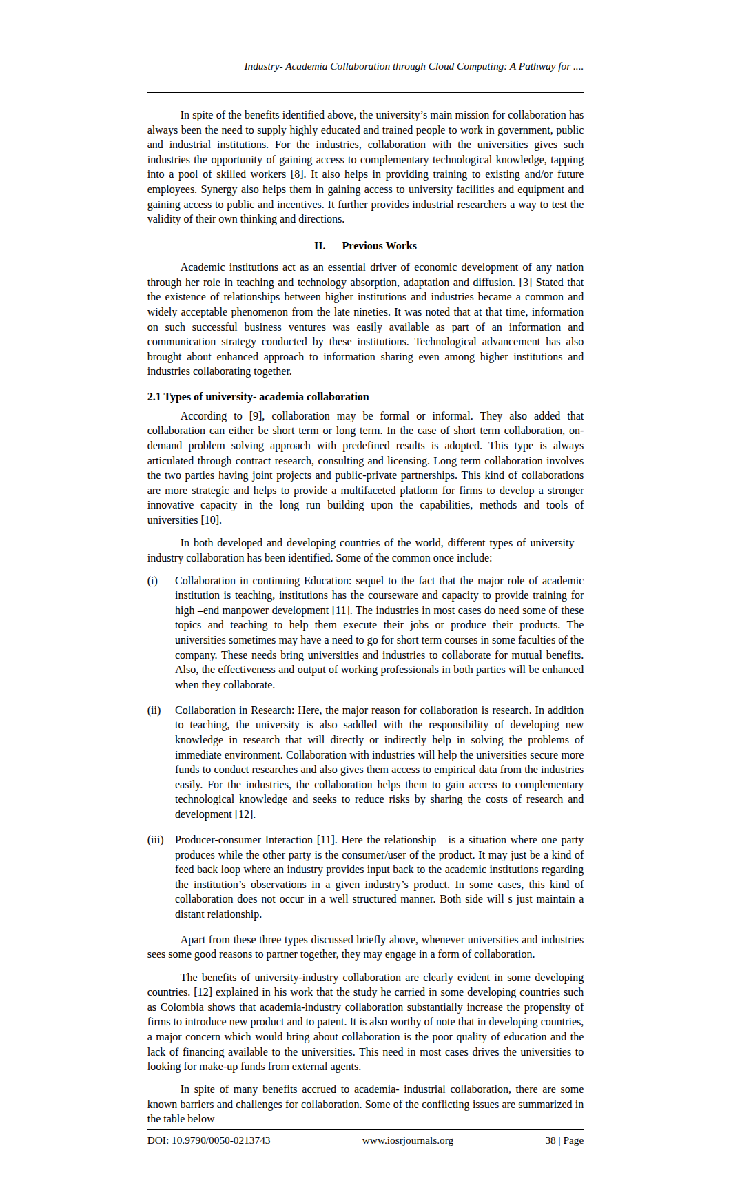Industry- Academia Collaboration through Cloud Computing: A Pathway for ....
In spite of the benefits identified above, the university’s main mission for collaboration has always been the need to supply highly educated and trained people to work in government, public and industrial institutions. For the industries, collaboration with the universities gives such industries the opportunity of gaining access to complementary technological knowledge, tapping into a pool of skilled workers [8]. It also helps in providing training to existing and/or future employees. Synergy also helps them in gaining access to university facilities and equipment and gaining access to public and incentives. It further provides industrial researchers a way to test the validity of their own thinking and directions.
II. Previous Works
Academic institutions act as an essential driver of economic development of any nation through her role in teaching and technology absorption, adaptation and diffusion. [3] Stated that the existence of relationships between higher institutions and industries became a common and widely acceptable phenomenon from the late nineties. It was noted that at that time, information on such successful business ventures was easily available as part of an information and communication strategy conducted by these institutions. Technological advancement has also brought about enhanced approach to information sharing even among higher institutions and industries collaborating together.
2.1 Types of university- academia collaboration
According to [9], collaboration may be formal or informal. They also added that collaboration can either be short term or long term. In the case of short term collaboration, on-demand problem solving approach with predefined results is adopted. This type is always articulated through contract research, consulting and licensing. Long term collaboration involves the two parties having joint projects and public-private partnerships. This kind of collaborations are more strategic and helps to provide a multifaceted platform for firms to develop a stronger innovative capacity in the long run building upon the capabilities, methods and tools of universities [10].
In both developed and developing countries of the world, different types of university – industry collaboration has been identified. Some of the common once include:
(i) Collaboration in continuing Education: sequel to the fact that the major role of academic institution is teaching, institutions has the courseware and capacity to provide training for high –end manpower development [11]. The industries in most cases do need some of these topics and teaching to help them execute their jobs or produce their products. The universities sometimes may have a need to go for short term courses in some faculties of the company. These needs bring universities and industries to collaborate for mutual benefits. Also, the effectiveness and output of working professionals in both parties will be enhanced when they collaborate.
(ii) Collaboration in Research: Here, the major reason for collaboration is research. In addition to teaching, the university is also saddled with the responsibility of developing new knowledge in research that will directly or indirectly help in solving the problems of immediate environment. Collaboration with industries will help the universities secure more funds to conduct researches and also gives them access to empirical data from the industries easily. For the industries, the collaboration helps them to gain access to complementary technological knowledge and seeks to reduce risks by sharing the costs of research and development [12].
(iii) Producer-consumer Interaction [11]. Here the relationship is a situation where one party produces while the other party is the consumer/user of the product. It may just be a kind of feed back loop where an industry provides input back to the academic institutions regarding the institution’s observations in a given industry’s product. In some cases, this kind of collaboration does not occur in a well structured manner. Both side will s just maintain a distant relationship.
Apart from these three types discussed briefly above, whenever universities and industries sees some good reasons to partner together, they may engage in a form of collaboration.
The benefits of university-industry collaboration are clearly evident in some developing countries. [12] explained in his work that the study he carried in some developing countries such as Colombia shows that academia-industry collaboration substantially increase the propensity of firms to introduce new product and to patent. It is also worthy of note that in developing countries, a major concern which would bring about collaboration is the poor quality of education and the lack of financing available to the universities. This need in most cases drives the universities to looking for make-up funds from external agents.
In spite of many benefits accrued to academia- industrial collaboration, there are some known barriers and challenges for collaboration. Some of the conflicting issues are summarized in the table below
DOI: 10.9790/0050-0213743
www.iosrjournals.org
38 | Page